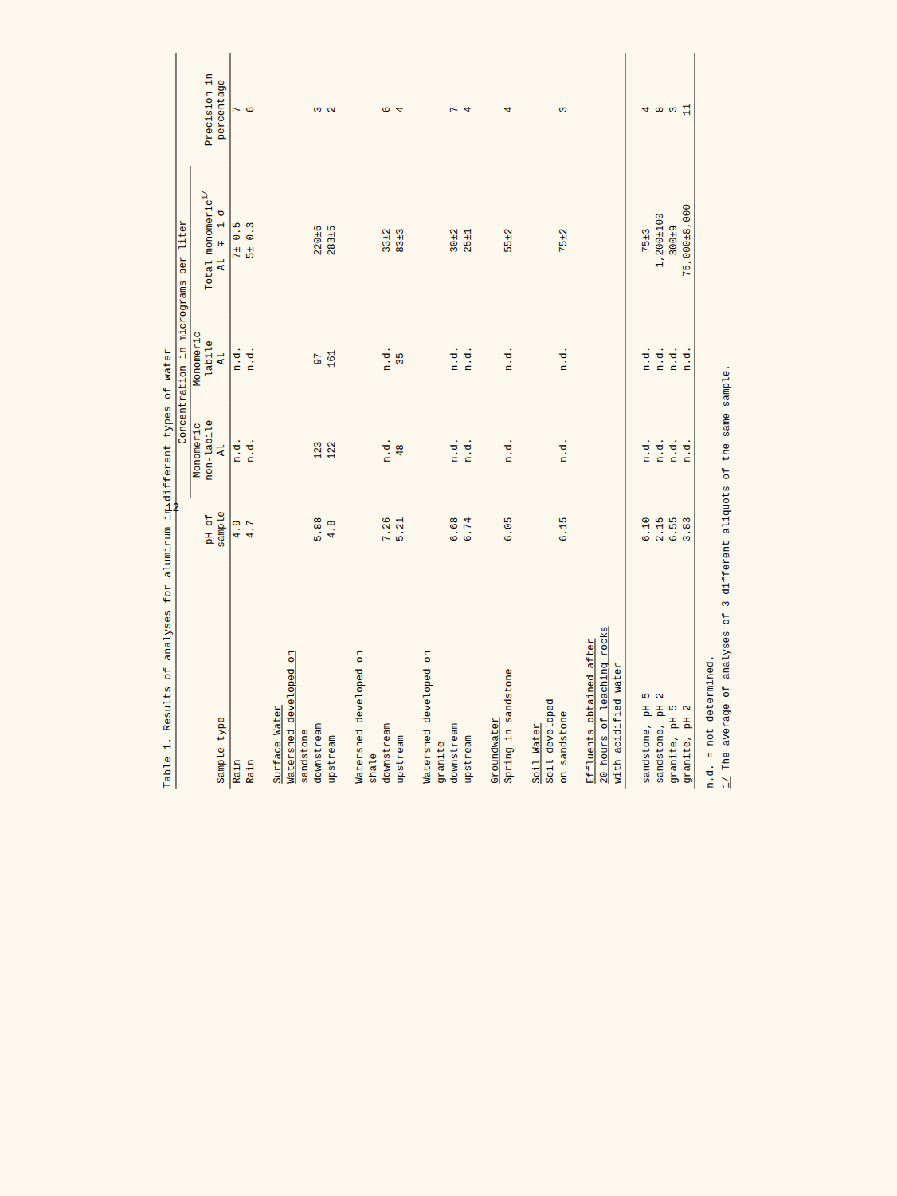12
Table 1. Results of analyses for aluminum in different types of water
| | Concentration in micrograms per liter | |
| Sample type | pH of sample | Monomeric non-labile Al | Monomeric labile Al | Total monomeric 1/ Al ∓ 1 σ | Precision in percentage |
| Rain | 4.9 | n.d. | n.d. | 7± 0.5 | 7 |
| Rain | 4.7 | n.d. | n.d. | 5± 0.3 | 6 |
| Surface Water | | | | | |
| Watershed developed on | | | | | |
| sandstone | | | | | |
| downstream | 5.88 | 123 | 97 | 220±6 | 3 |
| upstream | 4.8 | 122 | 161 | 283±5 | 2 |
| Watershed developed on | | | | | |
| shale | | | | | |
| downstream | 7.26 | n.d. | n.d. | 33±2 | 6 |
| upstream | 5.21 | 48 | 35 | 83±3 | 4 |
| Watershed developed on | | | | | |
| granite | | | | | |
| downstream | 6.68 | n.d. | n.d. | 30±2 | 7 |
| upstream | 6.74 | n.d. | n.d. | 25±1 | 4 |
| Groundwater | | | | | |
| Spring in sandstone | 6.05 | n.d. | n.d. | 55±2 | 4 |
| Soil Water | | | | | |
| Soil developed | | | | | |
| on sandstone | 6.15 | n.d. | n.d. | 75±2 | 3 |
| Effluents obtained after | | | | | |
| 20 hours of leaching rocks | | | | | |
| with acidified water | | | | | |
| sandstone, pH 5 | 6.10 | n.d. | n.d. | 75±3 | 4 |
| sandstone, pH 2 | 2.15 | n.d. | n.d. | 1,200±100 | 8 |
| granite, pH 5 | 6.55 | n.d. | n.d. | 300±9 | 3 |
| granite, pH 2 | 3.83 | n.d. | n.d. | 75,000±8,000 | 11 |
n.d. = not determined.
1/ The average of analyses of 3 different aliquots of the same sample.